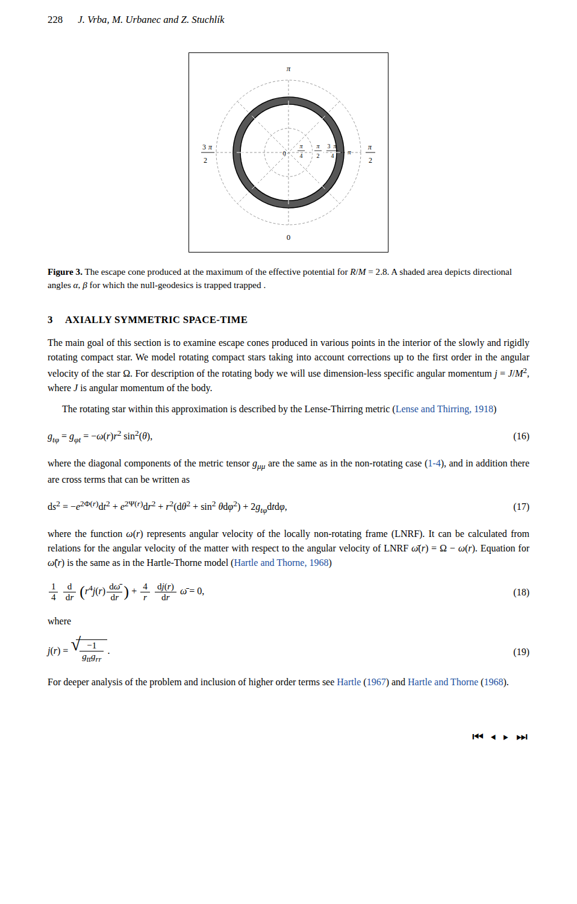228 J. Vrba, M. Urbanec and Z. Stuchlík
π 0 3 π 2 π 2 0 π 4 π 2 3 π 4 π
Figure 3. The escape cone produced at the maximum of the effective potential for R/M = 2.8. A shaded area depicts directional angles α, β for which the null-geodesics is trapped trapped .
3 AXIALLY SYMMETRIC SPACE-TIME
The main goal of this section is to examine escape cones produced in various points in the interior of the slowly and rigidly rotating compact star. We model rotating compact stars taking into account corrections up to the first order in the angular velocity of the star Ω. For description of the rotating body we will use dimension-less specific angular momentum j = J/M2, where J is angular momentum of the body.
The rotating star within this approximation is described by the Lense-Thirring metric (Lense and Thirring, 1918)
gtφ = gφt = −ω(r)r2 sin2(θ),
(16)
where the diagonal components of the metric tensor gμμ are the same as in the non-rotating case (1-4), and in addition there are cross terms that can be written as
ds2 = −e2Φ(r)dt2 + e2Ψ(r)dr2 + r2(dθ2 + sin2 θdφ2) + 2gtφdtdφ,
(17)
where the function ω(r) represents angular velocity of the locally non-rotating frame (LNRF). It can be calculated from relations for the angular velocity of the matter with respect to the angular velocity of LNRF ω̄(r) = Ω − ω(r). Equation for ω̃(r) is the same as in the Hartle-Thorne model (Hartle and Thorne, 1968)
14 ddr (r4j(r)dω̄dr) + 4 r dj(r) dr ω̄ = 0,
(18)
where
j(r) = −1 gttgrr.
(19)
For deeper analysis of the problem and inclusion of higher order terms see Hartle (1967) and Hartle and Thorne (1968).
⏮ ◂ ▸ ⏭